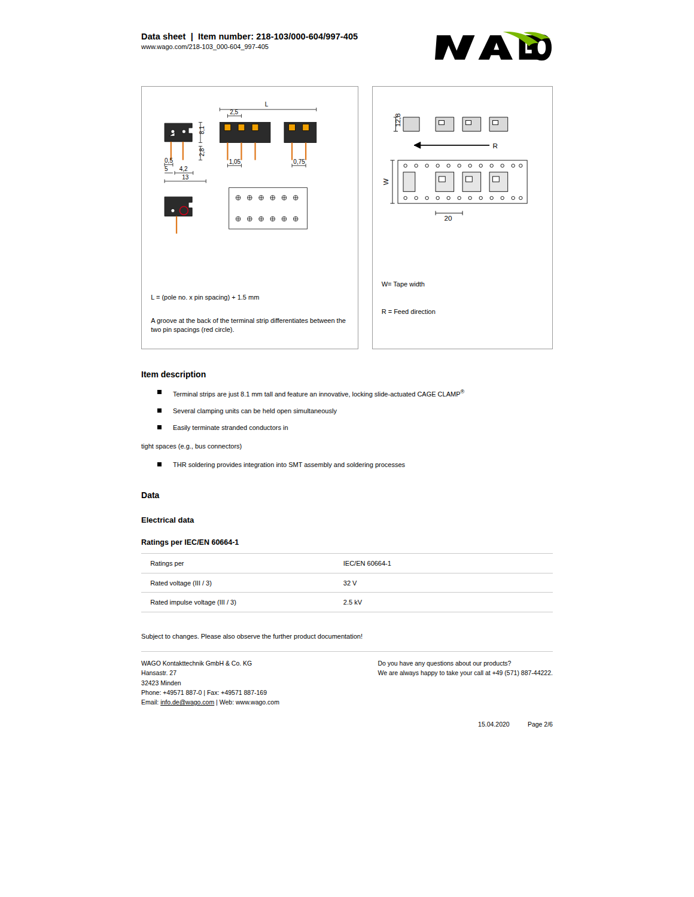Data sheet | Item number: 218-103/000-604/997-405
www.wago.com/218-103_000-604_997-405
L 2,5 8,1 2,8 0,5 4,2 5 13 1,05 0,75
L = (pole no. x pin spacing) + 1.5 mm
A groove at the back of the terminal strip differentiates between the two pin spacings (red circle).
12,8 R W 20
W= Tape width
R = Feed direction
Item description
Terminal strips are just 8.1 mm tall and feature an innovative, locking slide-actuated CAGE CLAMP®
Several clamping units can be held open simultaneously
Easily terminate stranded conductors in
tight spaces (e.g., bus connectors)
THR soldering provides integration into SMT assembly and soldering processes
Data
Electrical data
Ratings per IEC/EN 60664-1
| Ratings per | IEC/EN 60664-1 |
| Rated voltage (III / 3) | 32 V |
| Rated impulse voltage (III / 3) | 2.5 kV |
Subject to changes. Please also observe the further product documentation!
WAGO Kontakttechnik GmbH & Co. KG
Hansastr. 27
32423 Minden
Phone: +49571 887-0 | Fax: +49571 887-169
Email: info.de@wago.com | Web: www.wago.com
Do you have any questions about our products?
We are always happy to take your call at +49 (571) 887-44222.
15.04.2020Page 2/6